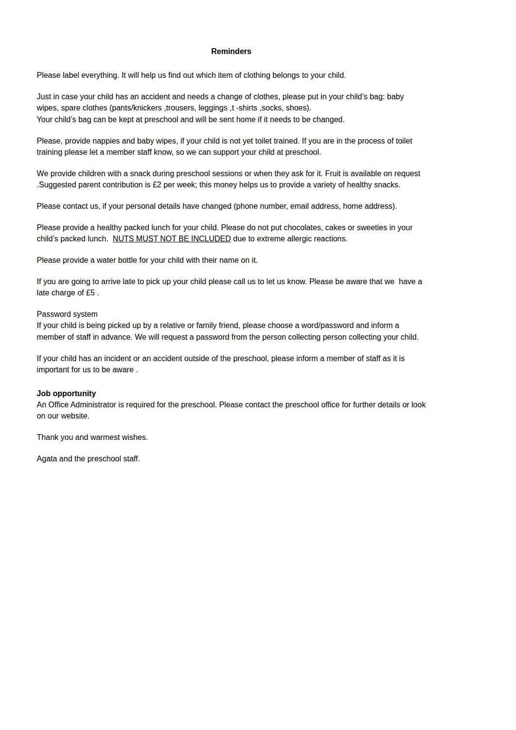Reminders
Please label everything. It will help us find out which item of clothing belongs to your child.
Just in case your child has an accident and needs a change of clothes, please put in your child’s bag: baby wipes, spare clothes (pants/knickers ,trousers, leggings ,t -shirts ,socks, shoes).
Your child’s bag can be kept at preschool and will be sent home if it needs to be changed.
Please, provide nappies and baby wipes, if your child is not yet toilet trained. If you are in the process of toilet training please let a member staff know, so we can support your child at preschool.
We provide children with a snack during preschool sessions or when they ask for it. Fruit is available on request .Suggested parent contribution is £2 per week; this money helps us to provide a variety of healthy snacks.
Please contact us, if your personal details have changed (phone number, email address, home address).
Please provide a healthy packed lunch for your child. Please do not put chocolates, cakes or sweeties in your child’s packed lunch. NUTS MUST NOT BE INCLUDED due to extreme allergic reactions.
Please provide a water bottle for your child with their name on it.
If you are going to arrive late to pick up your child please call us to let us know. Please be aware that we have a late charge of £5 .
Password system
If your child is being picked up by a relative or family friend, please choose a word/password and inform a member of staff in advance. We will request a password from the person collecting person collecting your child.
If your child has an incident or an accident outside of the preschool, please inform a member of staff as it is important for us to be aware .
Job opportunity
An Office Administrator is required for the preschool. Please contact the preschool office for further details or look on our website.
Thank you and warmest wishes.
Agata and the preschool staff.